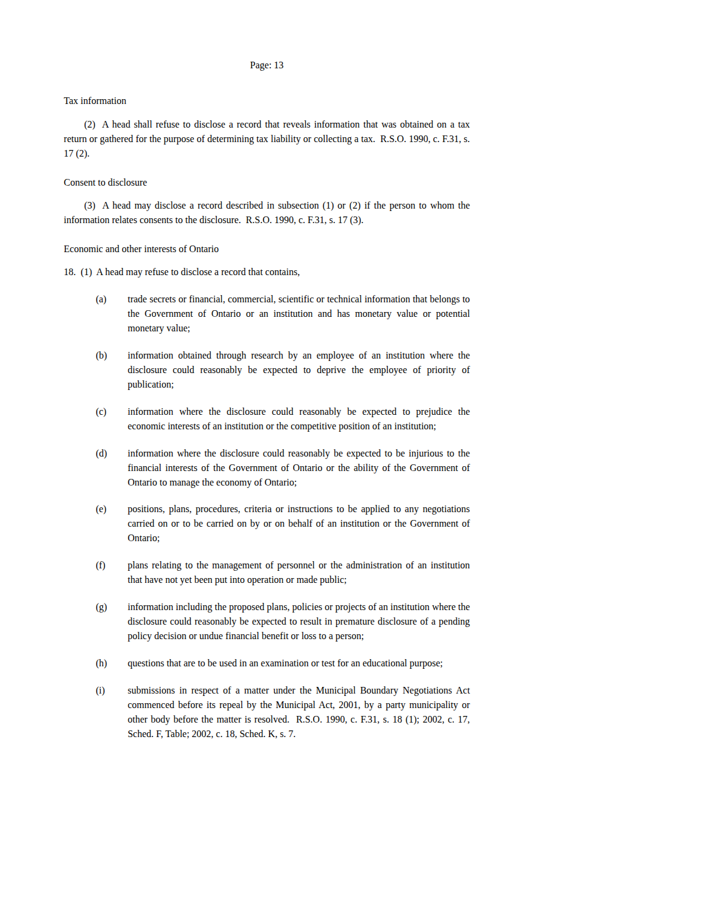Page: 13
Tax information
(2) A head shall refuse to disclose a record that reveals information that was obtained on a tax return or gathered for the purpose of determining tax liability or collecting a tax. R.S.O. 1990, c. F.31, s. 17 (2).
Consent to disclosure
(3) A head may disclose a record described in subsection (1) or (2) if the person to whom the information relates consents to the disclosure. R.S.O. 1990, c. F.31, s. 17 (3).
Economic and other interests of Ontario
18. (1) A head may refuse to disclose a record that contains,
(a) trade secrets or financial, commercial, scientific or technical information that belongs to the Government of Ontario or an institution and has monetary value or potential monetary value;
(b) information obtained through research by an employee of an institution where the disclosure could reasonably be expected to deprive the employee of priority of publication;
(c) information where the disclosure could reasonably be expected to prejudice the economic interests of an institution or the competitive position of an institution;
(d) information where the disclosure could reasonably be expected to be injurious to the financial interests of the Government of Ontario or the ability of the Government of Ontario to manage the economy of Ontario;
(e) positions, plans, procedures, criteria or instructions to be applied to any negotiations carried on or to be carried on by or on behalf of an institution or the Government of Ontario;
(f) plans relating to the management of personnel or the administration of an institution that have not yet been put into operation or made public;
(g) information including the proposed plans, policies or projects of an institution where the disclosure could reasonably be expected to result in premature disclosure of a pending policy decision or undue financial benefit or loss to a person;
(h) questions that are to be used in an examination or test for an educational purpose;
(i) submissions in respect of a matter under the Municipal Boundary Negotiations Act commenced before its repeal by the Municipal Act, 2001, by a party municipality or other body before the matter is resolved. R.S.O. 1990, c. F.31, s. 18 (1); 2002, c. 17, Sched. F, Table; 2002, c. 18, Sched. K, s. 7.